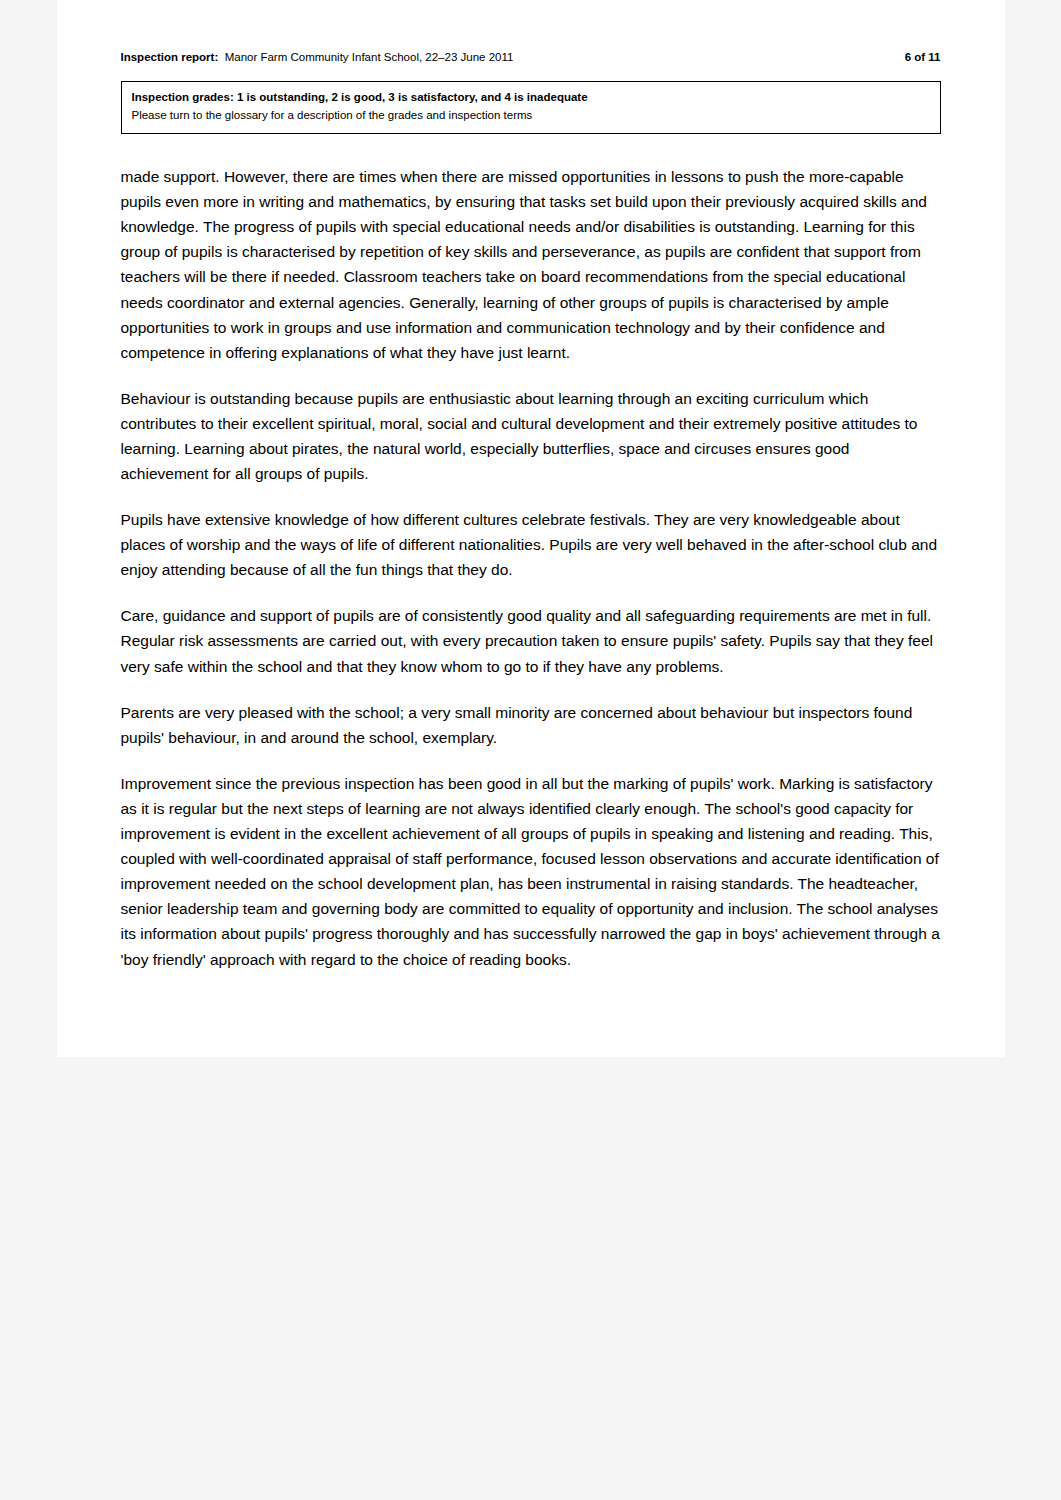Inspection report: Manor Farm Community Infant School, 22–23 June 2011
6 of 11
Inspection grades: 1 is outstanding, 2 is good, 3 is satisfactory, and 4 is inadequate
Please turn to the glossary for a description of the grades and inspection terms
made support. However, there are times when there are missed opportunities in lessons to push the more-capable pupils even more in writing and mathematics, by ensuring that tasks set build upon their previously acquired skills and knowledge. The progress of pupils with special educational needs and/or disabilities is outstanding. Learning for this group of pupils is characterised by repetition of key skills and perseverance, as pupils are confident that support from teachers will be there if needed. Classroom teachers take on board recommendations from the special educational needs coordinator and external agencies. Generally, learning of other groups of pupils is characterised by ample opportunities to work in groups and use information and communication technology and by their confidence and competence in offering explanations of what they have just learnt.
Behaviour is outstanding because pupils are enthusiastic about learning through an exciting curriculum which contributes to their excellent spiritual, moral, social and cultural development and their extremely positive attitudes to learning. Learning about pirates, the natural world, especially butterflies, space and circuses ensures good achievement for all groups of pupils.
Pupils have extensive knowledge of how different cultures celebrate festivals. They are very knowledgeable about places of worship and the ways of life of different nationalities. Pupils are very well behaved in the after-school club and enjoy attending because of all the fun things that they do.
Care, guidance and support of pupils are of consistently good quality and all safeguarding requirements are met in full. Regular risk assessments are carried out, with every precaution taken to ensure pupils' safety. Pupils say that they feel very safe within the school and that they know whom to go to if they have any problems.
Parents are very pleased with the school; a very small minority are concerned about behaviour but inspectors found pupils' behaviour, in and around the school, exemplary.
Improvement since the previous inspection has been good in all but the marking of pupils' work. Marking is satisfactory as it is regular but the next steps of learning are not always identified clearly enough. The school's good capacity for improvement is evident in the excellent achievement of all groups of pupils in speaking and listening and reading. This, coupled with well-coordinated appraisal of staff performance, focused lesson observations and accurate identification of improvement needed on the school development plan, has been instrumental in raising standards. The headteacher, senior leadership team and governing body are committed to equality of opportunity and inclusion. The school analyses its information about pupils' progress thoroughly and has successfully narrowed the gap in boys' achievement through a 'boy friendly' approach with regard to the choice of reading books.